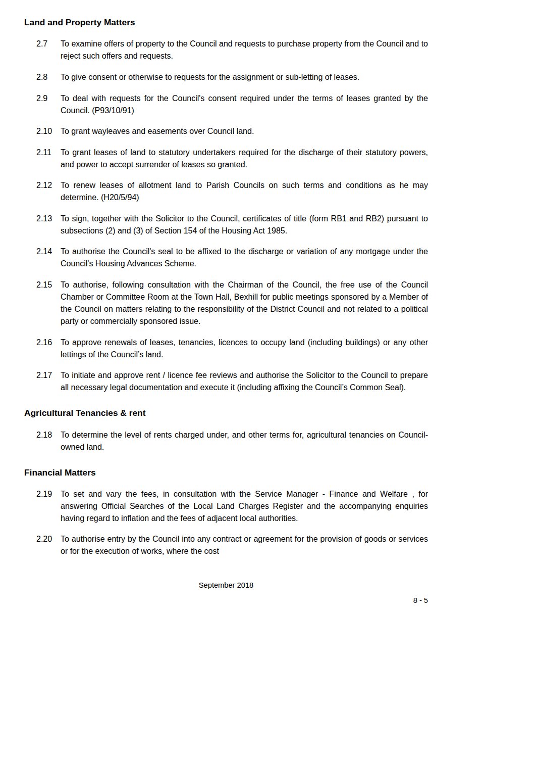Land and Property Matters
2.7
To examine offers of property to the Council and requests to purchase property from the Council and to reject such offers and requests.
2.8
To give consent or otherwise to requests for the assignment or sub-letting of leases.
2.9
To deal with requests for the Council's consent required under the terms of leases granted by the Council. (P93/10/91)
2.10
To grant wayleaves and easements over Council land.
2.11
To grant leases of land to statutory undertakers required for the discharge of their statutory powers, and power to accept surrender of leases so granted.
2.12
To renew leases of allotment land to Parish Councils on such terms and conditions as he may determine. (H20/5/94)
2.13
To sign, together with the Solicitor to the Council, certificates of title (form RB1 and RB2) pursuant to subsections (2) and (3) of Section 154 of the Housing Act 1985.
2.14
To authorise the Council's seal to be affixed to the discharge or variation of any mortgage under the Council's Housing Advances Scheme.
2.15
To authorise, following consultation with the Chairman of the Council, the free use of the Council Chamber or Committee Room at the Town Hall, Bexhill for public meetings sponsored by a Member of the Council on matters relating to the responsibility of the District Council and not related to a political party or commercially sponsored issue.
2.16
To approve renewals of leases, tenancies, licences to occupy land (including buildings) or any other lettings of the Council’s land.
2.17
To initiate and approve rent / licence fee reviews and authorise the Solicitor to the Council to prepare all necessary legal documentation and execute it (including affixing the Council’s Common Seal).
Agricultural Tenancies & rent
2.18
To determine the level of rents charged under, and other terms for, agricultural tenancies on Council-owned land.
Financial Matters
2.19
To set and vary the fees, in consultation with the Service Manager - Finance and Welfare , for answering Official Searches of the Local Land Charges Register and the accompanying enquiries having regard to inflation and the fees of adjacent local authorities.
2.20
To authorise entry by the Council into any contract or agreement for the provision of goods or services or for the execution of works, where the cost
September 2018
8 - 5